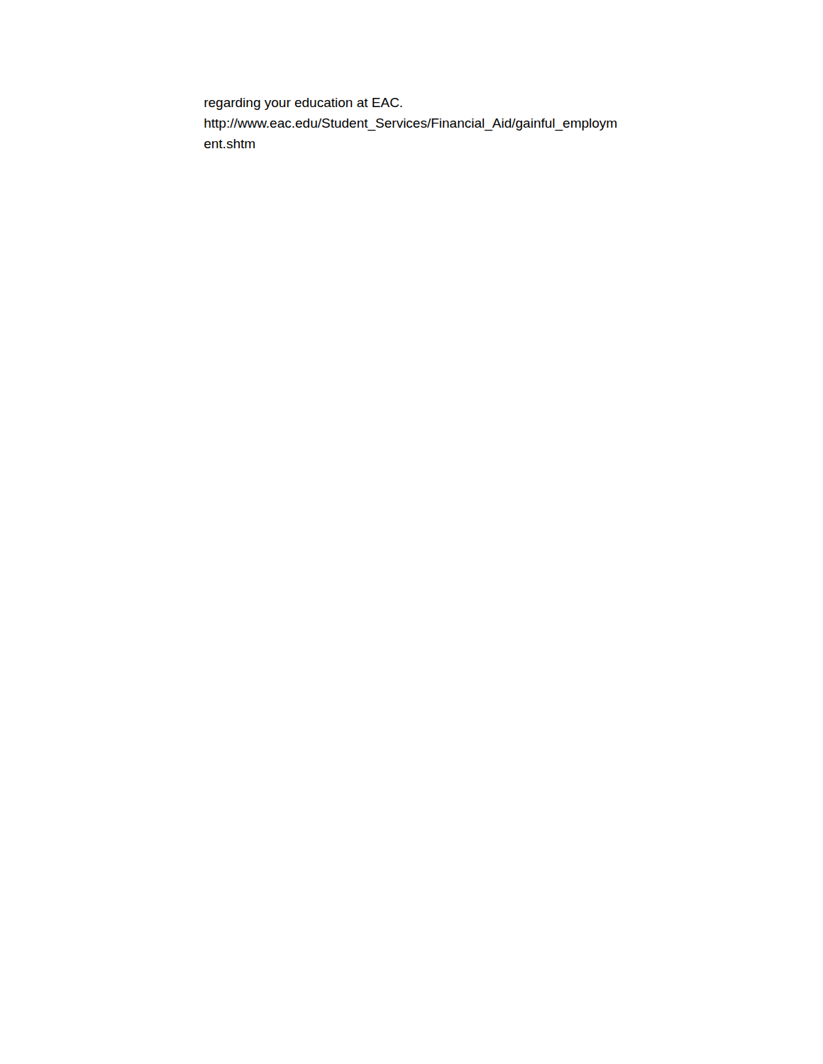regarding your education at EAC.
http://www.eac.edu/Student_Services/Financial_Aid/gainful_employment.shtm